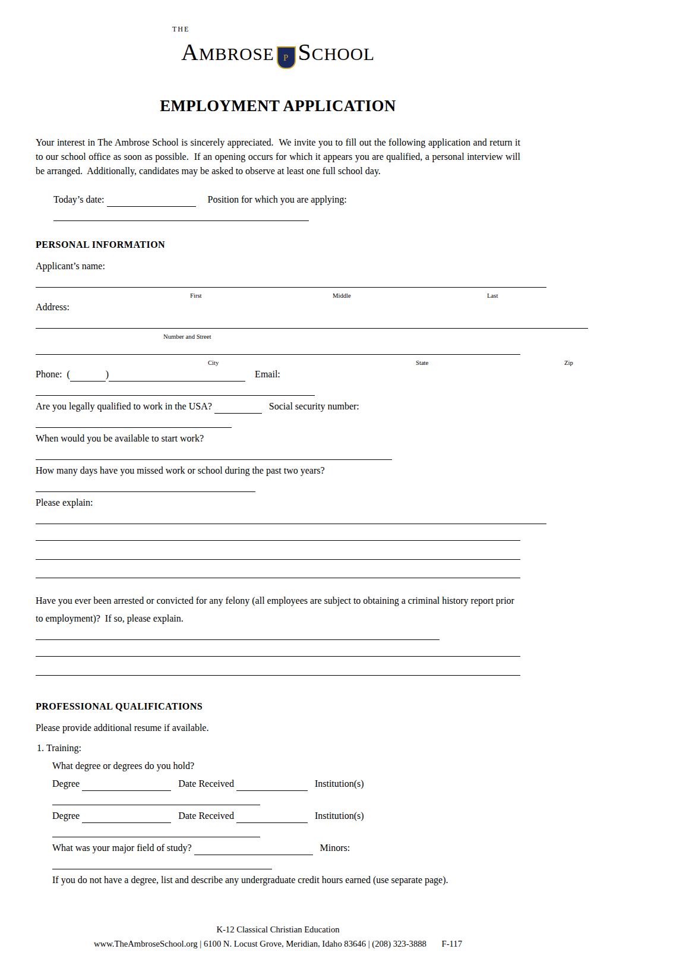THE AMBROSE SCHOOL
EMPLOYMENT APPLICATION
Your interest in The Ambrose School is sincerely appreciated. We invite you to fill out the following application and return it to our school office as soon as possible. If an opening occurs for which it appears you are qualified, a personal interview will be arranged. Additionally, candidates may be asked to observe at least one full school day.
Today’s date: Position for which you are applying:
PERSONAL INFORMATION
Applicant’s name:
First Middle Last
Address:
Number and Street
City State Zip
Phone: ( ) Email:
Are you legally qualified to work in the USA? Social security number:
When would you be available to start work?
How many days have you missed work or school during the past two years?
Please explain:
Have you ever been arrested or convicted for any felony (all employees are subject to obtaining a criminal history report prior
to employment)? If so, please explain.
PROFESSIONAL QUALIFICATIONS
Please provide additional resume if available.
Training:
What degree or degrees do you hold?
Degree Date Received Institution(s)
Degree Date Received Institution(s)
What was your major field of study? Minors:
If you do not have a degree, list and describe any undergraduate credit hours earned (use separate page).
K-12 Classical Christian Education
www.TheAmbroseSchool.org | 6100 N. Locust Grove, Meridian, Idaho 83646 | (208) 323-3888 F-117